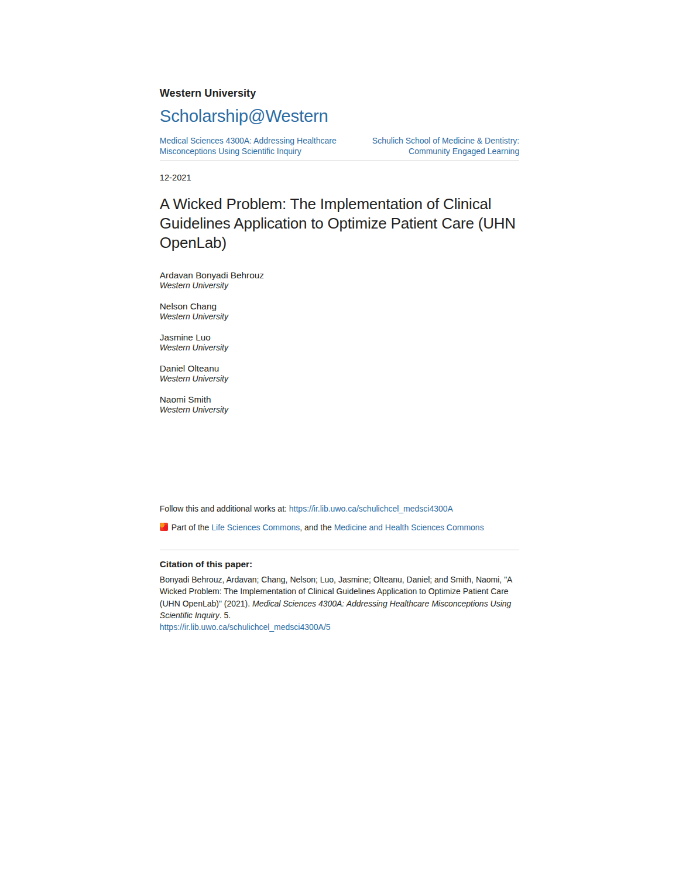Western University
Scholarship@Western
Medical Sciences 4300A: Addressing Healthcare Misconceptions Using Scientific Inquiry
Schulich School of Medicine & Dentistry: Community Engaged Learning
12-2021
A Wicked Problem: The Implementation of Clinical Guidelines Application to Optimize Patient Care (UHN OpenLab)
Ardavan Bonyadi Behrouz
Western University
Nelson Chang
Western University
Jasmine Luo
Western University
Daniel Olteanu
Western University
Naomi Smith
Western University
Follow this and additional works at: https://ir.lib.uwo.ca/schulichcel_medsci4300A
Part of the Life Sciences Commons, and the Medicine and Health Sciences Commons
Citation of this paper:
Bonyadi Behrouz, Ardavan; Chang, Nelson; Luo, Jasmine; Olteanu, Daniel; and Smith, Naomi, "A Wicked Problem: The Implementation of Clinical Guidelines Application to Optimize Patient Care (UHN OpenLab)" (2021). Medical Sciences 4300A: Addressing Healthcare Misconceptions Using Scientific Inquiry. 5.
https://ir.lib.uwo.ca/schulichcel_medsci4300A/5